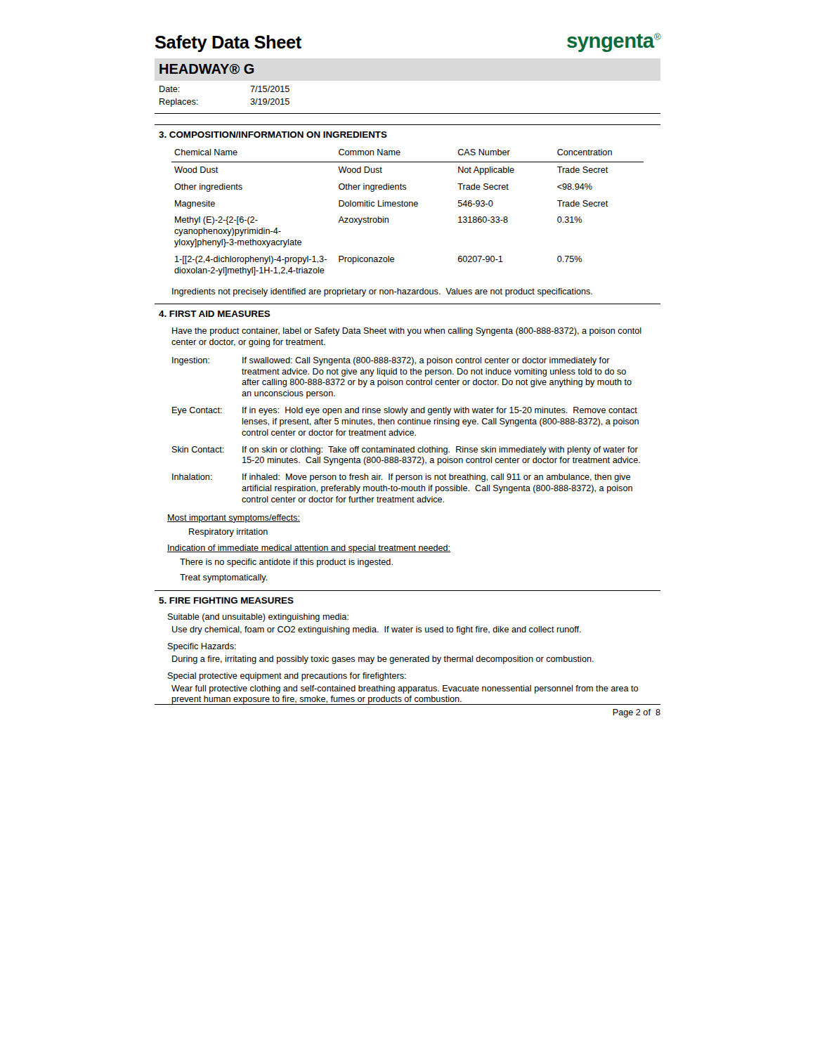Safety Data Sheet
syngenta®
HEADWAY® G
| Date: | 7/15/2015 |
| Replaces: | 3/19/2015 |
3. COMPOSITION/INFORMATION ON INGREDIENTS
| Chemical Name | Common Name | CAS Number | Concentration |
| --- | --- | --- | --- |
| Wood Dust | Wood Dust | Not Applicable | Trade Secret |
| Other ingredients | Other ingredients | Trade Secret | <98.94% |
| Magnesite | Dolomitic Limestone | 546-93-0 | Trade Secret |
| Methyl (E)-2-{2-[6-(2-cyanophenoxy)pyrimidin-4-yloxy]phenyl}-3-methoxyacrylate | Azoxystrobin | 131860-33-8 | 0.31% |
| 1-[[2-(2,4-dichlorophenyl)-4-propyl-1,3-dioxolan-2-yl]methyl]-1H-1,2,4-triazole | Propiconazole | 60207-90-1 | 0.75% |
Ingredients not precisely identified are proprietary or non-hazardous. Values are not product specifications.
4. FIRST AID MEASURES
Have the product container, label or Safety Data Sheet with you when calling Syngenta (800-888-8372), a poison contol center or doctor, or going for treatment.
| Ingestion: | If swallowed: Call Syngenta (800-888-8372), a poison control center or doctor immediately for treatment advice. Do not give any liquid to the person. Do not induce vomiting unless told to do so after calling 800-888-8372 or by a poison control center or doctor. Do not give anything by mouth to an unconscious person. |
| Eye Contact: | If in eyes: Hold eye open and rinse slowly and gently with water for 15-20 minutes. Remove contact lenses, if present, after 5 minutes, then continue rinsing eye. Call Syngenta (800-888-8372), a poison control center or doctor for treatment advice. |
| Skin Contact: | If on skin or clothing: Take off contaminated clothing. Rinse skin immediately with plenty of water for 15-20 minutes. Call Syngenta (800-888-8372), a poison control center or doctor for treatment advice. |
| Inhalation: | If inhaled: Move person to fresh air. If person is not breathing, call 911 or an ambulance, then give artificial respiration, preferably mouth-to-mouth if possible. Call Syngenta (800-888-8372), a poison control center or doctor for further treatment advice. |
Most important symptoms/effects:
Respiratory irritation
Indication of immediate medical attention and special treatment needed:
There is no specific antidote if this product is ingested.
Treat symptomatically.
5. FIRE FIGHTING MEASURES
Suitable (and unsuitable) extinguishing media:
Use dry chemical, foam or CO2 extinguishing media. If water is used to fight fire, dike and collect runoff.
Specific Hazards:
During a fire, irritating and possibly toxic gases may be generated by thermal decomposition or combustion.
Special protective equipment and precautions for firefighters:
Wear full protective clothing and self-contained breathing apparatus. Evacuate nonessential personnel from the area to prevent human exposure to fire, smoke, fumes or products of combustion.
Page 2 of 8